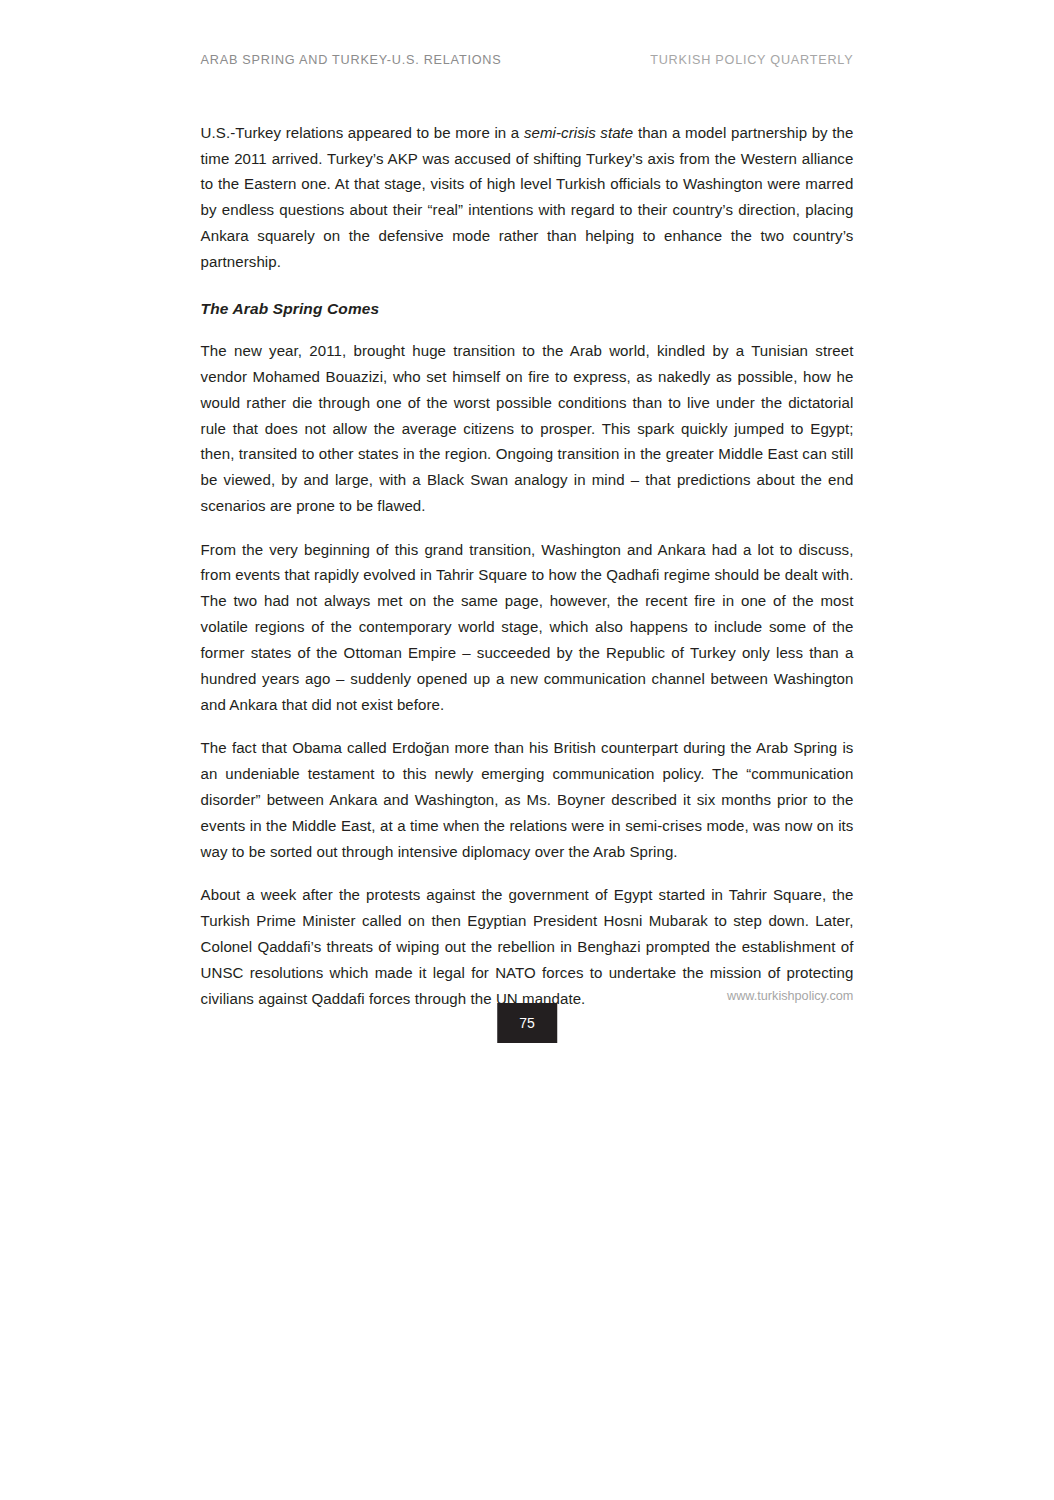Arab Spring and Turkey-U.S. Relations Turkish Policy Quarterly
U.S.-Turkey relations appeared to be more in a semi-crisis state than a model partnership by the time 2011 arrived. Turkey’s AKP was accused of shifting Turkey’s axis from the Western alliance to the Eastern one. At that stage, visits of high level Turkish officials to Washington were marred by endless questions about their “real” intentions with regard to their country’s direction, placing Ankara squarely on the defensive mode rather than helping to enhance the two country’s partnership.
The Arab Spring Comes
The new year, 2011, brought huge transition to the Arab world, kindled by a Tunisian street vendor Mohamed Bouazizi, who set himself on fire to express, as nakedly as possible, how he would rather die through one of the worst possible conditions than to live under the dictatorial rule that does not allow the average citizens to prosper. This spark quickly jumped to Egypt; then, transited to other states in the region. Ongoing transition in the greater Middle East can still be viewed, by and large, with a Black Swan analogy in mind – that predictions about the end scenarios are prone to be flawed.
From the very beginning of this grand transition, Washington and Ankara had a lot to discuss, from events that rapidly evolved in Tahrir Square to how the Qadhafi regime should be dealt with. The two had not always met on the same page, however, the recent fire in one of the most volatile regions of the contemporary world stage, which also happens to include some of the former states of the Ottoman Empire – succeeded by the Republic of Turkey only less than a hundred years ago – suddenly opened up a new communication channel between Washington and Ankara that did not exist before.
The fact that Obama called Erdoğan more than his British counterpart during the Arab Spring is an undeniable testament to this newly emerging communication policy. The “communication disorder” between Ankara and Washington, as Ms. Boyner described it six months prior to the events in the Middle East, at a time when the relations were in semi-crises mode, was now on its way to be sorted out through intensive diplomacy over the Arab Spring.
About a week after the protests against the government of Egypt started in Tahrir Square, the Turkish Prime Minister called on then Egyptian President Hosni Mubarak to step down. Later, Colonel Qaddafi’s threats of wiping out the rebellion in Benghazi prompted the establishment of UNSC resolutions which made it legal for NATO forces to undertake the mission of protecting civilians against Qaddafi forces through the UN mandate.
75
www.turkishpolicy.com